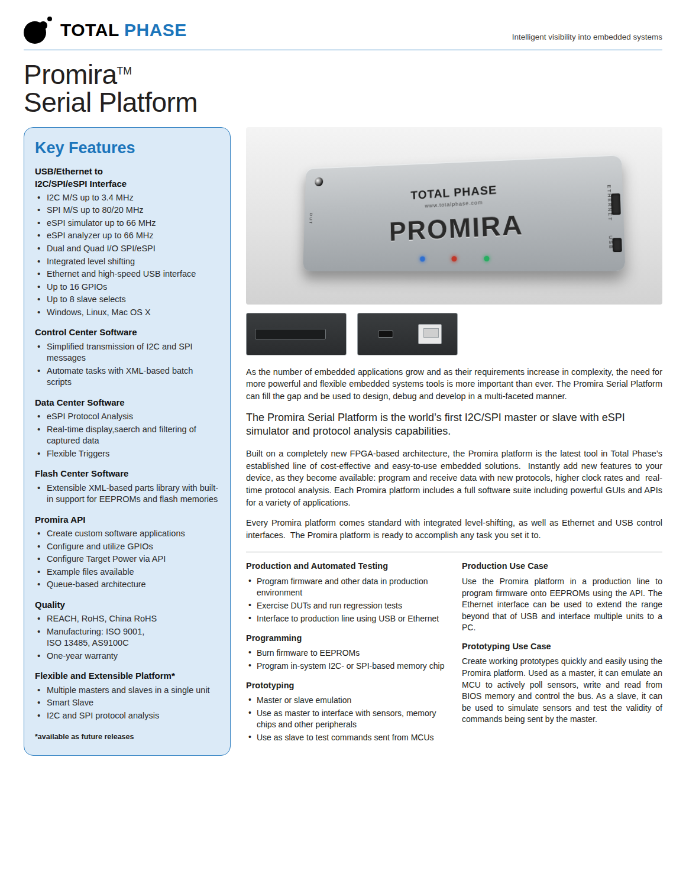TOTAL PHASE
Intelligent visibility into embedded systems
PromiraTM
Serial Platform
Key Features
USB/Ethernet to
I2C/SPI/eSPI Interface
I2C M/S up to 3.4 MHz
SPI M/S up to 80/20 MHz
eSPI simulator up to 66 MHz
eSPI analyzer up to 66 MHz
Dual and Quad I/O SPI/eSPI
Integrated level shifting
Ethernet and high-speed USB interface
Up to 16 GPIOs
Up to 8 slave selects
Windows, Linux, Mac OS X
Control Center Software
Simplified transmission of I2C and SPI messages
Automate tasks with XML-based batch scripts
Data Center Software
eSPI Protocol Analysis
Real-time display,saerch and filtering of captured data
Flexible Triggers
Flash Center Software
Extensible XML-based parts library with built-in support for EEPROMs and flash memories
Promira API
Create custom software applications
Configure and utilize GPIOs
Configure Target Power via API
Example files available
Queue-based architecture
Quality
REACH, RoHS, China RoHS
Manufacturing: ISO 9001,
ISO 13485, AS9100C
One-year warranty
Flexible and Extensible Platform*
Multiple masters and slaves in a single unit
Smart Slave
I2C and SPI protocol analysis
*available as future releases
DUT ETHERNET USB
TOTAL PHASE
www.totalphase.com
PROMIRA
As the number of embedded applications grow and as their requirements increase in complexity, the need for more powerful and flexible embedded systems tools is more important than ever. The Promira Serial Platform can fill the gap and be used to design, debug and develop in a multi-faceted manner.
The Promira Serial Platform is the world’s first I2C/SPI master or slave with eSPI simulator and protocol analysis capabilities.
Built on a completely new FPGA-based architecture, the Promira platform is the latest tool in Total Phase’s established line of cost-effective and easy-to-use embedded solutions. Instantly add new features to your device, as they become available: program and receive data with new protocols, higher clock rates and real-time protocol analysis. Each Promira platform includes a full software suite including powerful GUIs and APIs for a variety of applications.
Every Promira platform comes standard with integrated level-shifting, as well as Ethernet and USB control interfaces. The Promira platform is ready to accomplish any task you set it to.
Production and Automated Testing
Program firmware and other data in production environment
Exercise DUTs and run regression tests
Interface to production line using USB or Ethernet
Programming
Burn firmware to EEPROMs
Program in-system I2C- or SPI-based memory chip
Prototyping
Master or slave emulation
Use as master to interface with sensors, memory chips and other peripherals
Use as slave to test commands sent from MCUs
Production Use Case
Use the Promira platform in a production line to program firmware onto EEPROMs using the API. The Ethernet interface can be used to extend the range beyond that of USB and interface multiple units to a PC.
Prototyping Use Case
Create working prototypes quickly and easily using the Promira platform. Used as a master, it can emulate an MCU to actively poll sensors, write and read from BIOS memory and control the bus. As a slave, it can be used to simulate sensors and test the validity of commands being sent by the master.